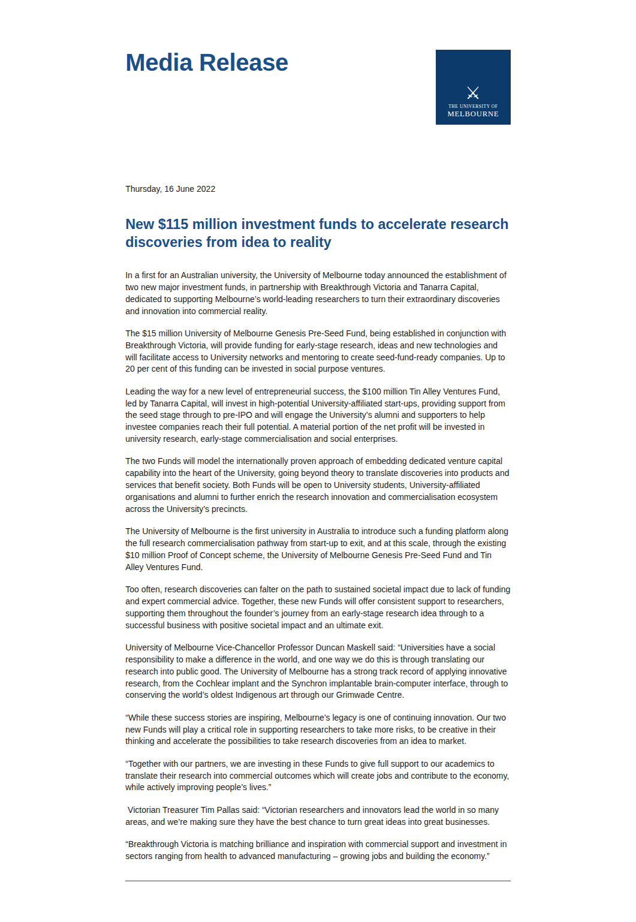Media Release
⚔
The University of
Melbourne
Thursday, 16 June 2022
New $115 million investment funds to accelerate research discoveries from idea to reality
In a first for an Australian university, the University of Melbourne today announced the establishment of two new major investment funds, in partnership with Breakthrough Victoria and Tanarra Capital, dedicated to supporting Melbourne’s world-leading researchers to turn their extraordinary discoveries and innovation into commercial reality.
The $15 million University of Melbourne Genesis Pre-Seed Fund, being established in conjunction with Breakthrough Victoria, will provide funding for early-stage research, ideas and new technologies and will facilitate access to University networks and mentoring to create seed-fund-ready companies. Up to 20 per cent of this funding can be invested in social purpose ventures.
Leading the way for a new level of entrepreneurial success, the $100 million Tin Alley Ventures Fund, led by Tanarra Capital, will invest in high-potential University-affiliated start-ups, providing support from the seed stage through to pre-IPO and will engage the University’s alumni and supporters to help investee companies reach their full potential. A material portion of the net profit will be invested in university research, early-stage commercialisation and social enterprises.
The two Funds will model the internationally proven approach of embedding dedicated venture capital capability into the heart of the University, going beyond theory to translate discoveries into products and services that benefit society. Both Funds will be open to University students, University-affiliated organisations and alumni to further enrich the research innovation and commercialisation ecosystem across the University’s precincts.
The University of Melbourne is the first university in Australia to introduce such a funding platform along the full research commercialisation pathway from start-up to exit, and at this scale, through the existing $10 million Proof of Concept scheme, the University of Melbourne Genesis Pre-Seed Fund and Tin Alley Ventures Fund.
Too often, research discoveries can falter on the path to sustained societal impact due to lack of funding and expert commercial advice. Together, these new Funds will offer consistent support to researchers, supporting them throughout the founder’s journey from an early-stage research idea through to a successful business with positive societal impact and an ultimate exit.
University of Melbourne Vice-Chancellor Professor Duncan Maskell said: “Universities have a social responsibility to make a difference in the world, and one way we do this is through translating our research into public good. The University of Melbourne has a strong track record of applying innovative research, from the Cochlear implant and the Synchron implantable brain-computer interface, through to conserving the world’s oldest Indigenous art through our Grimwade Centre.
“While these success stories are inspiring, Melbourne’s legacy is one of continuing innovation. Our two new Funds will play a critical role in supporting researchers to take more risks, to be creative in their thinking and accelerate the possibilities to take research discoveries from an idea to market.
“Together with our partners, we are investing in these Funds to give full support to our academics to translate their research into commercial outcomes which will create jobs and contribute to the economy, while actively improving people’s lives.”
Victorian Treasurer Tim Pallas said: “Victorian researchers and innovators lead the world in so many areas, and we’re making sure they have the best chance to turn great ideas into great businesses.
“Breakthrough Victoria is matching brilliance and inspiration with commercial support and investment in sectors ranging from health to advanced manufacturing – growing jobs and building the economy.”